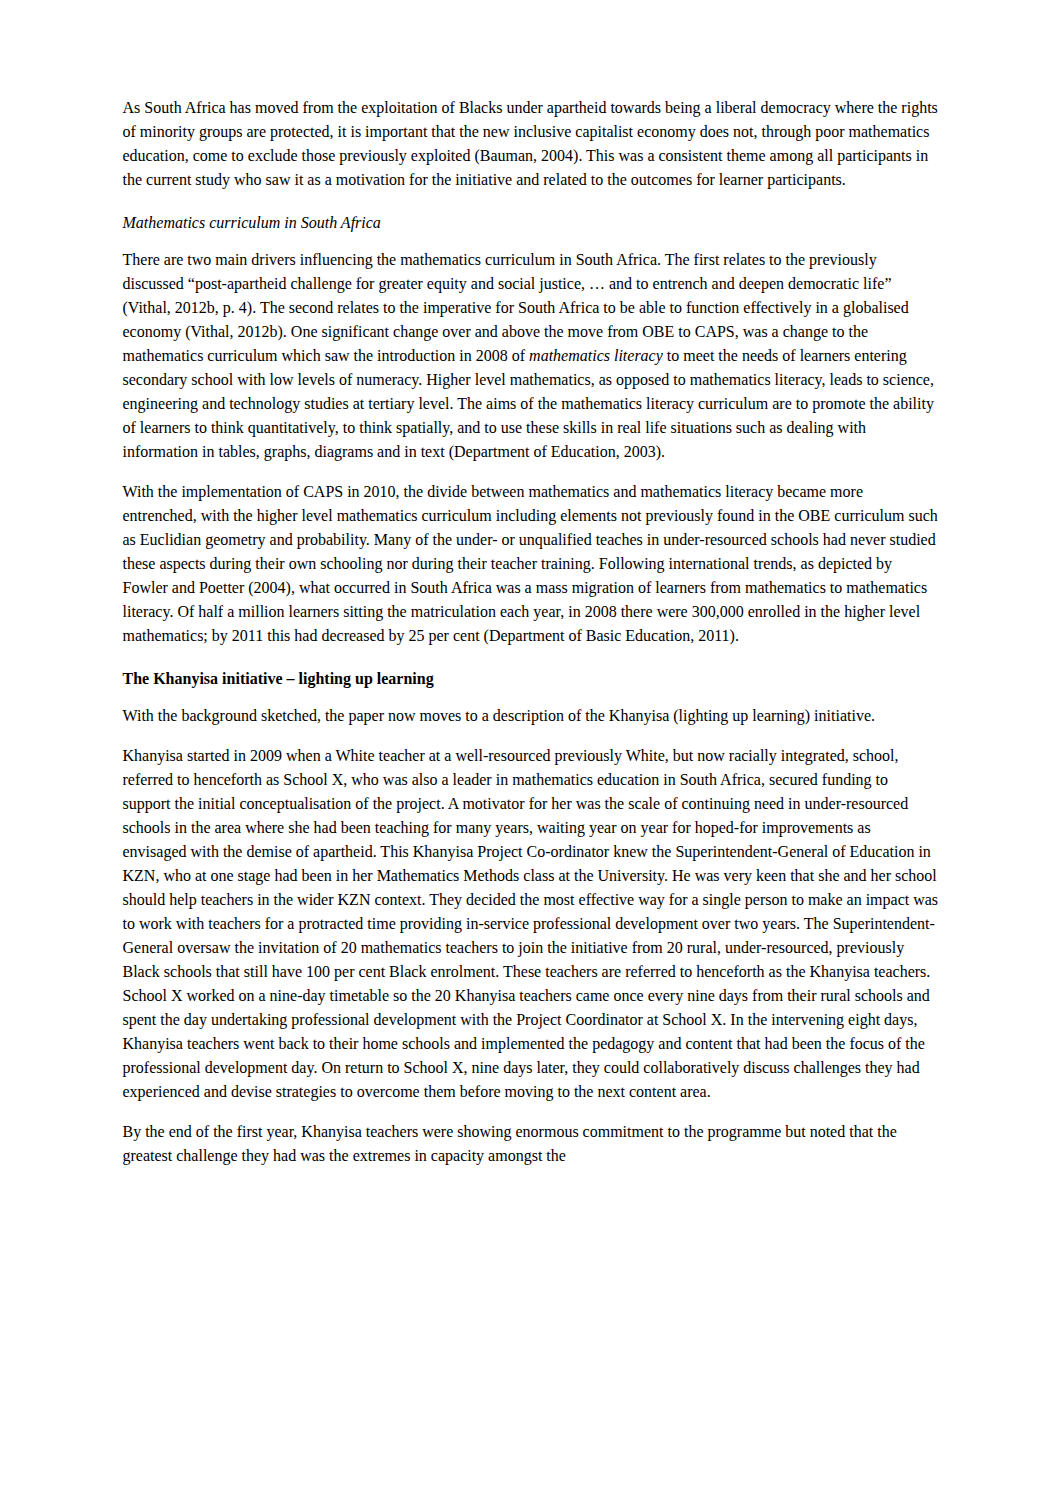As South Africa has moved from the exploitation of Blacks under apartheid towards being a liberal democracy where the rights of minority groups are protected, it is important that the new inclusive capitalist economy does not, through poor mathematics education, come to exclude those previously exploited (Bauman, 2004). This was a consistent theme among all participants in the current study who saw it as a motivation for the initiative and related to the outcomes for learner participants.
Mathematics curriculum in South Africa
There are two main drivers influencing the mathematics curriculum in South Africa. The first relates to the previously discussed “post-apartheid challenge for greater equity and social justice, … and to entrench and deepen democratic life” (Vithal, 2012b, p. 4). The second relates to the imperative for South Africa to be able to function effectively in a globalised economy (Vithal, 2012b). One significant change over and above the move from OBE to CAPS, was a change to the mathematics curriculum which saw the introduction in 2008 of mathematics literacy to meet the needs of learners entering secondary school with low levels of numeracy. Higher level mathematics, as opposed to mathematics literacy, leads to science, engineering and technology studies at tertiary level. The aims of the mathematics literacy curriculum are to promote the ability of learners to think quantitatively, to think spatially, and to use these skills in real life situations such as dealing with information in tables, graphs, diagrams and in text (Department of Education, 2003).
With the implementation of CAPS in 2010, the divide between mathematics and mathematics literacy became more entrenched, with the higher level mathematics curriculum including elements not previously found in the OBE curriculum such as Euclidian geometry and probability. Many of the under- or unqualified teaches in under-resourced schools had never studied these aspects during their own schooling nor during their teacher training. Following international trends, as depicted by Fowler and Poetter (2004), what occurred in South Africa was a mass migration of learners from mathematics to mathematics literacy. Of half a million learners sitting the matriculation each year, in 2008 there were 300,000 enrolled in the higher level mathematics; by 2011 this had decreased by 25 per cent (Department of Basic Education, 2011).
The Khanyisa initiative – lighting up learning
With the background sketched, the paper now moves to a description of the Khanyisa (lighting up learning) initiative.
Khanyisa started in 2009 when a White teacher at a well-resourced previously White, but now racially integrated, school, referred to henceforth as School X, who was also a leader in mathematics education in South Africa, secured funding to support the initial conceptualisation of the project. A motivator for her was the scale of continuing need in under-resourced schools in the area where she had been teaching for many years, waiting year on year for hoped-for improvements as envisaged with the demise of apartheid. This Khanyisa Project Co-ordinator knew the Superintendent-General of Education in KZN, who at one stage had been in her Mathematics Methods class at the University. He was very keen that she and her school should help teachers in the wider KZN context. They decided the most effective way for a single person to make an impact was to work with teachers for a protracted time providing in-service professional development over two years. The Superintendent-General oversaw the invitation of 20 mathematics teachers to join the initiative from 20 rural, under-resourced, previously Black schools that still have 100 per cent Black enrolment. These teachers are referred to henceforth as the Khanyisa teachers. School X worked on a nine-day timetable so the 20 Khanyisa teachers came once every nine days from their rural schools and spent the day undertaking professional development with the Project Coordinator at School X. In the intervening eight days, Khanyisa teachers went back to their home schools and implemented the pedagogy and content that had been the focus of the professional development day. On return to School X, nine days later, they could collaboratively discuss challenges they had experienced and devise strategies to overcome them before moving to the next content area.
By the end of the first year, Khanyisa teachers were showing enormous commitment to the programme but noted that the greatest challenge they had was the extremes in capacity amongst the